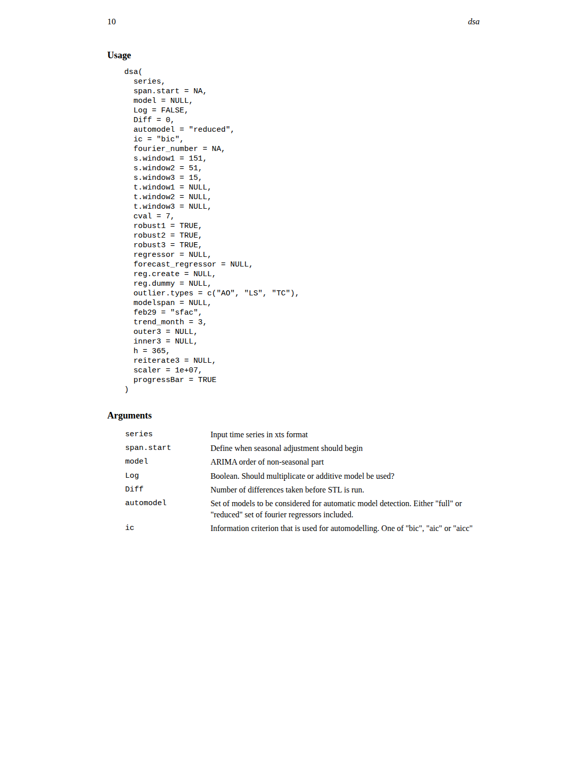10 dsa
Usage
dsa(
  series,
  span.start = NA,
  model = NULL,
  Log = FALSE,
  Diff = 0,
  automodel = "reduced",
  ic = "bic",
  fourier_number = NA,
  s.window1 = 151,
  s.window2 = 51,
  s.window3 = 15,
  t.window1 = NULL,
  t.window2 = NULL,
  t.window3 = NULL,
  cval = 7,
  robust1 = TRUE,
  robust2 = TRUE,
  robust3 = TRUE,
  regressor = NULL,
  forecast_regressor = NULL,
  reg.create = NULL,
  reg.dummy = NULL,
  outlier.types = c("AO", "LS", "TC"),
  modelspan = NULL,
  feb29 = "sfac",
  trend_month = 3,
  outer3 = NULL,
  inner3 = NULL,
  h = 365,
  reiterate3 = NULL,
  scaler = 1e+07,
  progressBar = TRUE
)
Arguments
| series | Input time series in xts format |
| span.start | Define when seasonal adjustment should begin |
| model | ARIMA order of non-seasonal part |
| Log | Boolean. Should multiplicate or additive model be used? |
| Diff | Number of differences taken before STL is run. |
| automodel | Set of models to be considered for automatic model detection. Either "full" or "reduced" set of fourier regressors included. |
| ic | Information criterion that is used for automodelling. One of "bic", "aic" or "aicc" |